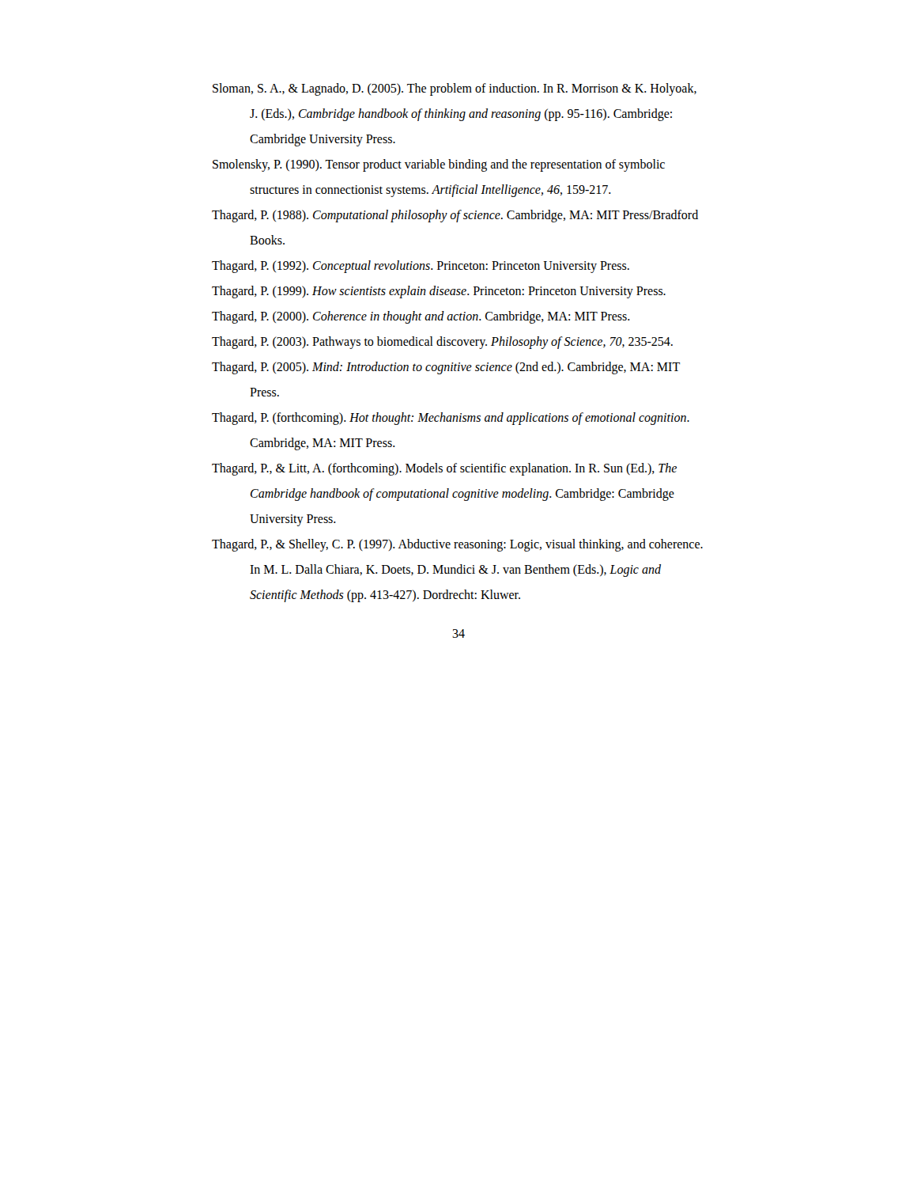Sloman, S. A., & Lagnado, D. (2005). The problem of induction. In R. Morrison & K. Holyoak, J. (Eds.), Cambridge handbook of thinking and reasoning (pp. 95-116). Cambridge: Cambridge University Press.
Smolensky, P. (1990). Tensor product variable binding and the representation of symbolic structures in connectionist systems. Artificial Intelligence, 46, 159-217.
Thagard, P. (1988). Computational philosophy of science. Cambridge, MA: MIT Press/Bradford Books.
Thagard, P. (1992). Conceptual revolutions. Princeton: Princeton University Press.
Thagard, P. (1999). How scientists explain disease. Princeton: Princeton University Press.
Thagard, P. (2000). Coherence in thought and action. Cambridge, MA: MIT Press.
Thagard, P. (2003). Pathways to biomedical discovery. Philosophy of Science, 70, 235-254.
Thagard, P. (2005). Mind: Introduction to cognitive science (2nd ed.). Cambridge, MA: MIT Press.
Thagard, P. (forthcoming). Hot thought: Mechanisms and applications of emotional cognition. Cambridge, MA: MIT Press.
Thagard, P., & Litt, A. (forthcoming). Models of scientific explanation. In R. Sun (Ed.), The Cambridge handbook of computational cognitive modeling. Cambridge: Cambridge University Press.
Thagard, P., & Shelley, C. P. (1997). Abductive reasoning: Logic, visual thinking, and coherence. In M. L. Dalla Chiara, K. Doets, D. Mundici & J. van Benthem (Eds.), Logic and Scientific Methods (pp. 413-427). Dordrecht: Kluwer.
34